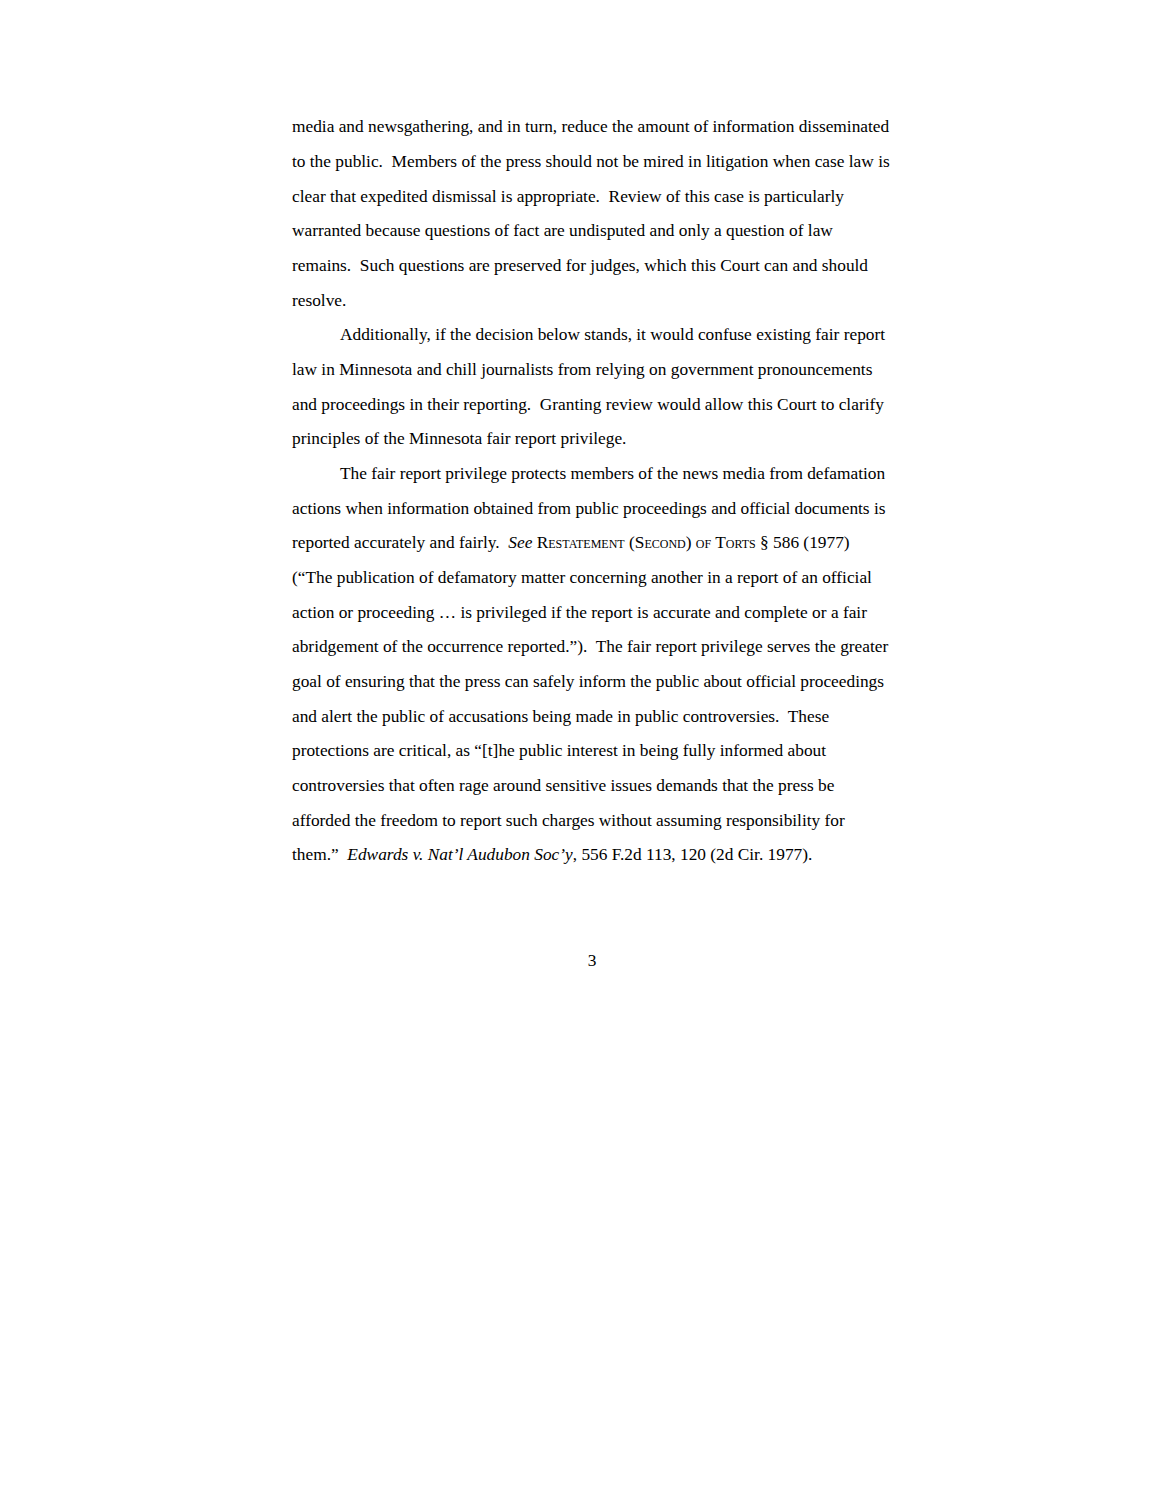media and newsgathering, and in turn, reduce the amount of information disseminated to the public. Members of the press should not be mired in litigation when case law is clear that expedited dismissal is appropriate. Review of this case is particularly warranted because questions of fact are undisputed and only a question of law remains. Such questions are preserved for judges, which this Court can and should resolve.
Additionally, if the decision below stands, it would confuse existing fair report law in Minnesota and chill journalists from relying on government pronouncements and proceedings in their reporting. Granting review would allow this Court to clarify principles of the Minnesota fair report privilege.
The fair report privilege protects members of the news media from defamation actions when information obtained from public proceedings and official documents is reported accurately and fairly. See Restatement (Second) of Torts § 586 (1977) (“The publication of defamatory matter concerning another in a report of an official action or proceeding … is privileged if the report is accurate and complete or a fair abridgement of the occurrence reported.”). The fair report privilege serves the greater goal of ensuring that the press can safely inform the public about official proceedings and alert the public of accusations being made in public controversies. These protections are critical, as “[t]he public interest in being fully informed about controversies that often rage around sensitive issues demands that the press be afforded the freedom to report such charges without assuming responsibility for them.” Edwards v. Nat’l Audubon Soc’y, 556 F.2d 113, 120 (2d Cir. 1977).
3